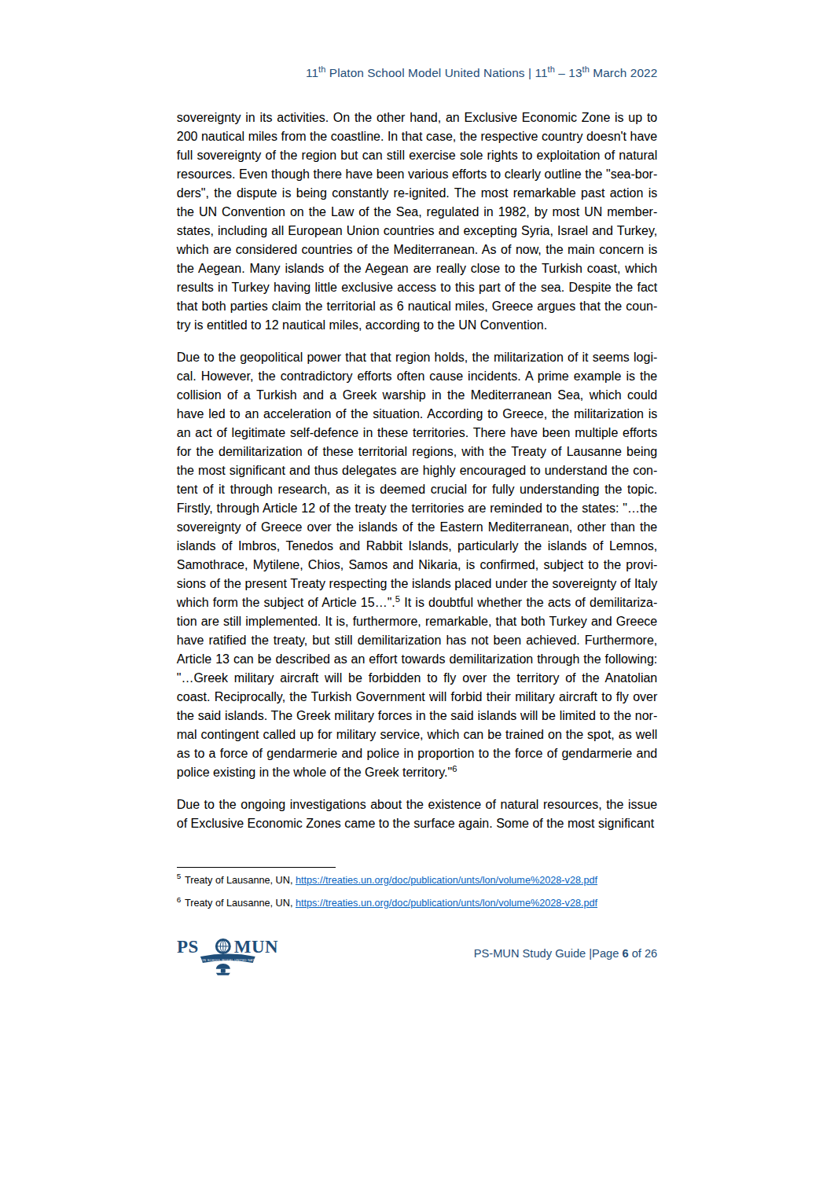11th Platon School Model United Nations | 11th – 13th March 2022
sovereignty in its activities. On the other hand, an Exclusive Economic Zone is up to 200 nautical miles from the coastline. In that case, the respective country doesn't have full sovereignty of the region but can still exercise sole rights to exploitation of natural resources. Even though there have been various efforts to clearly outline the "sea-borders", the dispute is being constantly re-ignited. The most remarkable past action is the UN Convention on the Law of the Sea, regulated in 1982, by most UN member-states, including all European Union countries and excepting Syria, Israel and Turkey, which are considered countries of the Mediterranean. As of now, the main concern is the Aegean. Many islands of the Aegean are really close to the Turkish coast, which results in Turkey having little exclusive access to this part of the sea. Despite the fact that both parties claim the territorial as 6 nautical miles, Greece argues that the country is entitled to 12 nautical miles, according to the UN Convention.
Due to the geopolitical power that that region holds, the militarization of it seems logical. However, the contradictory efforts often cause incidents. A prime example is the collision of a Turkish and a Greek warship in the Mediterranean Sea, which could have led to an acceleration of the situation. According to Greece, the militarization is an act of legitimate self-defence in these territories. There have been multiple efforts for the demilitarization of these territorial regions, with the Treaty of Lausanne being the most significant and thus delegates are highly encouraged to understand the content of it through research, as it is deemed crucial for fully understanding the topic. Firstly, through Article 12 of the treaty the territories are reminded to the states: "…the sovereignty of Greece over the islands of the Eastern Mediterranean, other than the islands of Imbros, Tenedos and Rabbit Islands, particularly the islands of Lemnos, Samothrace, Mytilene, Chios, Samos and Nikaria, is confirmed, subject to the provisions of the present Treaty respecting the islands placed under the sovereignty of Italy which form the subject of Article 15…".5 It is doubtful whether the acts of demilitarization are still implemented. It is, furthermore, remarkable, that both Turkey and Greece have ratified the treaty, but still demilitarization has not been achieved. Furthermore, Article 13 can be described as an effort towards demilitarization through the following: "…Greek military aircraft will be forbidden to fly over the territory of the Anatolian coast. Reciprocally, the Turkish Government will forbid their military aircraft to fly over the said islands. The Greek military forces in the said islands will be limited to the normal contingent called up for military service, which can be trained on the spot, as well as to a force of gendarmerie and police in proportion to the force of gendarmerie and police existing in the whole of the Greek territory."6
Due to the ongoing investigations about the existence of natural resources, the issue of Exclusive Economic Zones came to the surface again. Some of the most significant
5 Treaty of Lausanne, UN, https://treaties.un.org/doc/publication/unts/lon/volume%2028-v28.pdf
6 Treaty of Lausanne, UN, https://treaties.un.org/doc/publication/unts/lon/volume%2028-v28.pdf
PS-MUN Platon School Model United Nations logo PS MUN PLATON SCHOOL MODEL UNITED NATIONS
PS-MUN Study Guide |Page 6 of 26